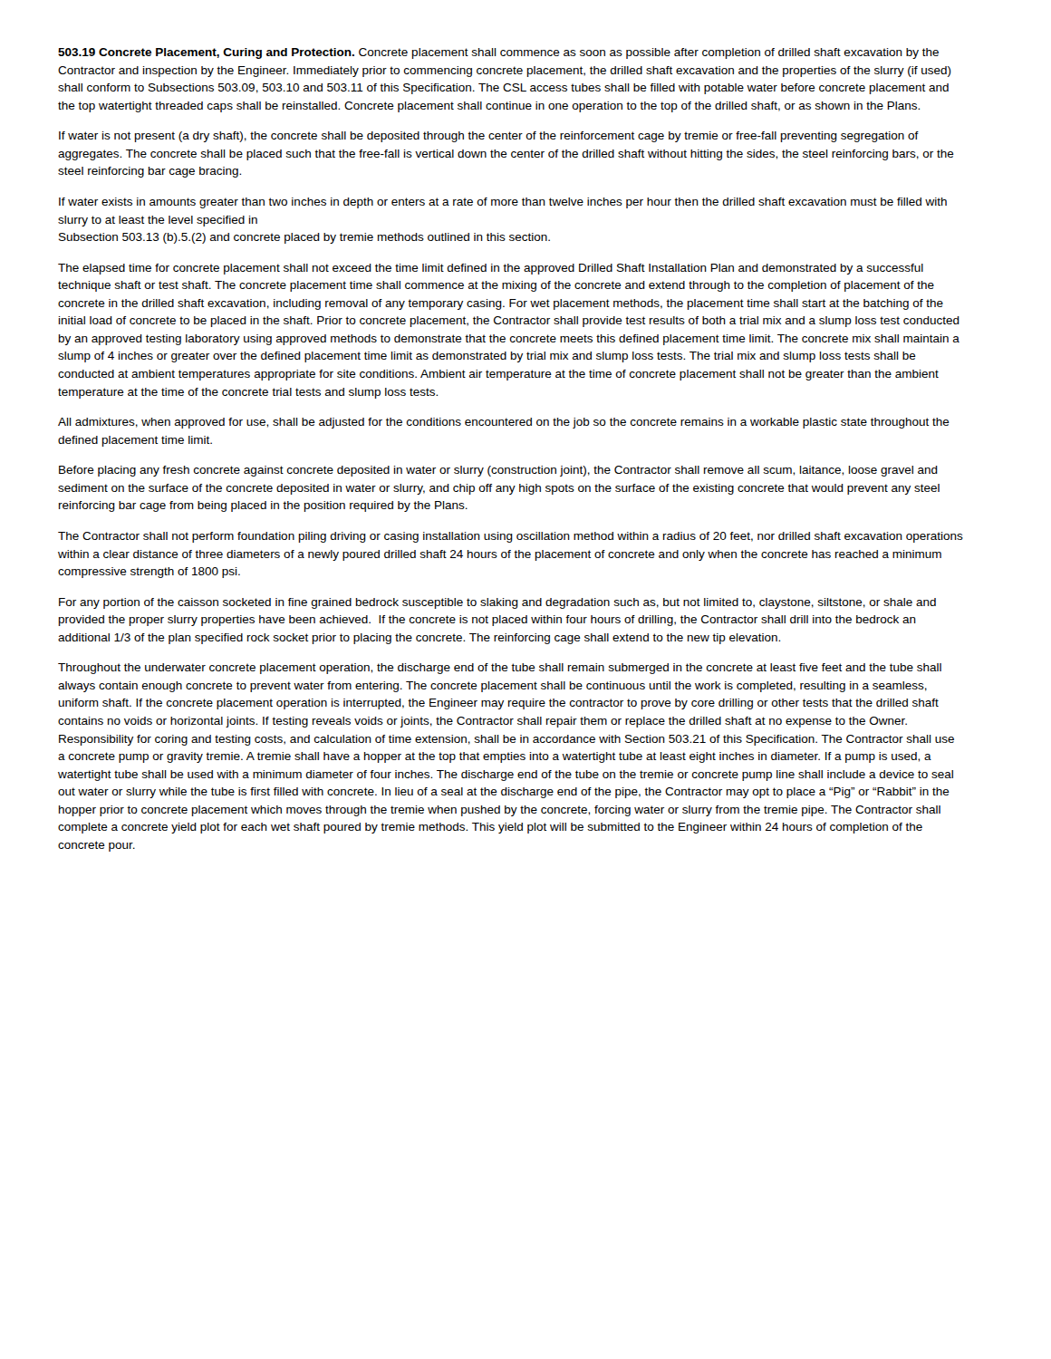503.19 Concrete Placement, Curing and Protection.
Concrete placement shall commence as soon as possible after completion of drilled shaft excavation by the Contractor and inspection by the Engineer. Immediately prior to commencing concrete placement, the drilled shaft excavation and the properties of the slurry (if used) shall conform to Subsections 503.09, 503.10 and 503.11 of this Specification. The CSL access tubes shall be filled with potable water before concrete placement and the top watertight threaded caps shall be reinstalled. Concrete placement shall continue in one operation to the top of the drilled shaft, or as shown in the Plans.
If water is not present (a dry shaft), the concrete shall be deposited through the center of the reinforcement cage by tremie or free-fall preventing segregation of aggregates. The concrete shall be placed such that the free-fall is vertical down the center of the drilled shaft without hitting the sides, the steel reinforcing bars, or the steel reinforcing bar cage bracing.
If water exists in amounts greater than two inches in depth or enters at a rate of more than twelve inches per hour then the drilled shaft excavation must be filled with slurry to at least the level specified in
Subsection 503.13 (b).5.(2) and concrete placed by tremie methods outlined in this section.
The elapsed time for concrete placement shall not exceed the time limit defined in the approved Drilled Shaft Installation Plan and demonstrated by a successful technique shaft or test shaft. The concrete placement time shall commence at the mixing of the concrete and extend through to the completion of placement of the concrete in the drilled shaft excavation, including removal of any temporary casing. For wet placement methods, the placement time shall start at the batching of the initial load of concrete to be placed in the shaft. Prior to concrete placement, the Contractor shall provide test results of both a trial mix and a slump loss test conducted by an approved testing laboratory using approved methods to demonstrate that the concrete meets this defined placement time limit. The concrete mix shall maintain a slump of 4 inches or greater over the defined placement time limit as demonstrated by trial mix and slump loss tests. The trial mix and slump loss tests shall be conducted at ambient temperatures appropriate for site conditions. Ambient air temperature at the time of concrete placement shall not be greater than the ambient temperature at the time of the concrete trial tests and slump loss tests.
All admixtures, when approved for use, shall be adjusted for the conditions encountered on the job so the concrete remains in a workable plastic state throughout the defined placement time limit.
Before placing any fresh concrete against concrete deposited in water or slurry (construction joint), the Contractor shall remove all scum, laitance, loose gravel and sediment on the surface of the concrete deposited in water or slurry, and chip off any high spots on the surface of the existing concrete that would prevent any steel reinforcing bar cage from being placed in the position required by the Plans.
The Contractor shall not perform foundation piling driving or casing installation using oscillation method within a radius of 20 feet, nor drilled shaft excavation operations within a clear distance of three diameters of a newly poured drilled shaft 24 hours of the placement of concrete and only when the concrete has reached a minimum compressive strength of 1800 psi.
For any portion of the caisson socketed in fine grained bedrock susceptible to slaking and degradation such as, but not limited to, claystone, siltstone, or shale and provided the proper slurry properties have been achieved. If the concrete is not placed within four hours of drilling, the Contractor shall drill into the bedrock an additional 1/3 of the plan specified rock socket prior to placing the concrete. The reinforcing cage shall extend to the new tip elevation.
Throughout the underwater concrete placement operation, the discharge end of the tube shall remain submerged in the concrete at least five feet and the tube shall always contain enough concrete to prevent water from entering. The concrete placement shall be continuous until the work is completed, resulting in a seamless, uniform shaft. If the concrete placement operation is interrupted, the Engineer may require the contractor to prove by core drilling or other tests that the drilled shaft contains no voids or horizontal joints. If testing reveals voids or joints, the Contractor shall repair them or replace the drilled shaft at no expense to the Owner. Responsibility for coring and testing costs, and calculation of time extension, shall be in accordance with Section 503.21 of this Specification. The Contractor shall use a concrete pump or gravity tremie. A tremie shall have a hopper at the top that empties into a watertight tube at least eight inches in diameter. If a pump is used, a watertight tube shall be used with a minimum diameter of four inches. The discharge end of the tube on the tremie or concrete pump line shall include a device to seal out water or slurry while the tube is first filled with concrete. In lieu of a seal at the discharge end of the pipe, the Contractor may opt to place a “Pig” or “Rabbit” in the hopper prior to concrete placement which moves through the tremie when pushed by the concrete, forcing water or slurry from the tremie pipe. The Contractor shall complete a concrete yield plot for each wet shaft poured by tremie methods. This yield plot will be submitted to the Engineer within 24 hours of completion of the concrete pour.